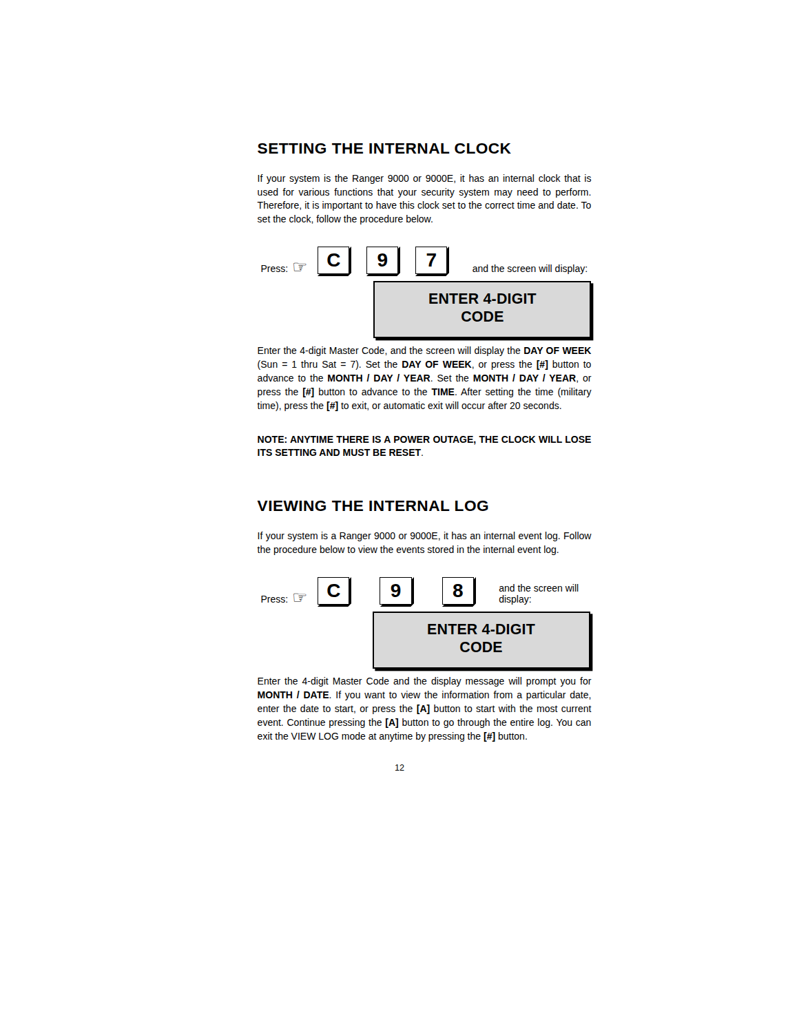SETTING THE INTERNAL CLOCK
If your system is the Ranger 9000 or 9000E, it has an internal clock that is used for various functions that your security system may need to perform. Therefore, it is important to have this clock set to the correct time and date. To set the clock, follow the procedure below.
Press: ☞ C 9 7 and the screen will display:
ENTER 4-DIGIT
CODE
Enter the 4-digit Master Code, and the screen will display the DAY OF WEEK (Sun = 1 thru Sat = 7). Set the DAY OF WEEK, or press the [#] button to advance to the MONTH / DAY / YEAR. Set the MONTH / DAY / YEAR, or press the [#] button to advance to the TIME. After setting the time (military time), press the [#] to exit, or automatic exit will occur after 20 seconds.
NOTE: ANYTIME THERE IS A POWER OUTAGE, THE CLOCK WILL LOSE ITS SETTING AND MUST BE RESET.
VIEWING THE INTERNAL LOG
If your system is a Ranger 9000 or 9000E, it has an internal event log. Follow the procedure below to view the events stored in the internal event log.
Press: ☞ C 9 8 and the screen will display:
ENTER 4-DIGIT
CODE
Enter the 4-digit Master Code and the display message will prompt you for MONTH / DATE. If you want to view the information from a particular date, enter the date to start, or press the [A] button to start with the most current event. Continue pressing the [A] button to go through the entire log. You can exit the VIEW LOG mode at anytime by pressing the [#] button.
12